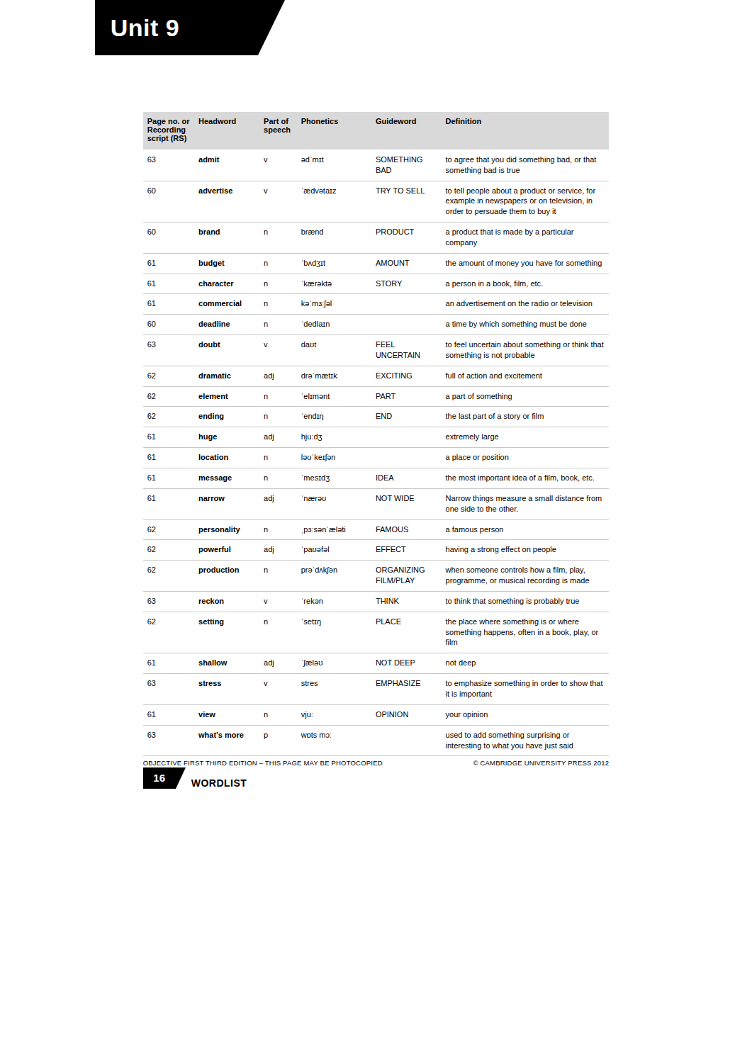Unit 9
| Page no. or Recording script (RS) | Headword | Part of speech | Phonetics | Guideword | Definition |
| --- | --- | --- | --- | --- | --- |
| 63 | admit | v | ədˈmɪt | SOMETHING BAD | to agree that you did something bad, or that something bad is true |
| 60 | advertise | v | ˈædvətaɪz | TRY TO SELL | to tell people about a product or service, for example in newspapers or on television, in order to persuade them to buy it |
| 60 | brand | n | brænd | PRODUCT | a product that is made by a particular company |
| 61 | budget | n | ˈbʌdʒɪt | AMOUNT | the amount of money you have for something |
| 61 | character | n | ˈkærəktə | STORY | a person in a book, film, etc. |
| 61 | commercial | n | kəˈmɜːʃəl | | an advertisement on the radio or television |
| 60 | deadline | n | ˈdedlaɪn | | a time by which something must be done |
| 63 | doubt | v | daʊt | FEEL UNCERTAIN | to feel uncertain about something or think that something is not probable |
| 62 | dramatic | adj | drəˈmætɪk | EXCITING | full of action and excitement |
| 62 | element | n | ˈelɪmənt | PART | a part of something |
| 62 | ending | n | ˈendɪŋ | END | the last part of a story or film |
| 61 | huge | adj | hjuːdʒ | | extremely large |
| 61 | location | n | ləʊˈkeɪʃən | | a place or position |
| 61 | message | n | ˈmesɪdʒ | IDEA | the most important idea of a film, book, etc. |
| 61 | narrow | adj | ˈnærəʊ | NOT WIDE | Narrow things measure a small distance from one side to the other. |
| 62 | personality | n | ˌpɜːsənˈæləti | FAMOUS | a famous person |
| 62 | powerful | adj | ˈpaʊəfəl | EFFECT | having a strong effect on people |
| 62 | production | n | prəˈdʌkʃən | ORGANIZING FILM/PLAY | when someone controls how a film, play, programme, or musical recording is made |
| 63 | reckon | v | ˈrekən | THINK | to think that something is probably true |
| 62 | setting | n | ˈsetɪŋ | PLACE | the place where something is or where something happens, often in a book, play, or film |
| 61 | shallow | adj | ˈʃæləʊ | NOT DEEP | not deep |
| 63 | stress | v | stres | EMPHASIZE | to emphasize something in order to show that it is important |
| 61 | view | n | vjuː | OPINION | your opinion |
| 63 | what’s more | p | wɒts mɔː | | used to add something surprising or interesting to what you have just said |
OBJECTIVE FIRST THIRD EDITION – THIS PAGE MAY BE PHOTOCOPIED
© CAMBRIDGE UNIVERSITY PRESS 2012
16
WORDLIST